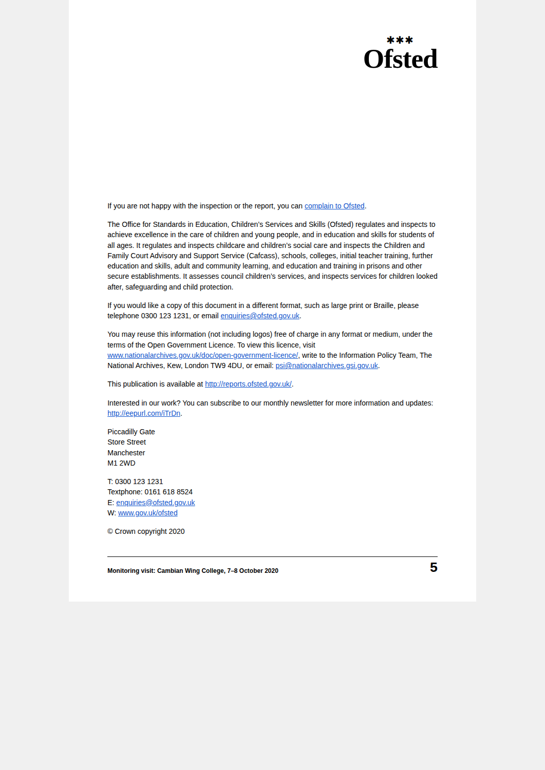✱✱✱
Ofsted
If you are not happy with the inspection or the report, you can complain to Ofsted.
The Office for Standards in Education, Children’s Services and Skills (Ofsted) regulates and inspects to achieve excellence in the care of children and young people, and in education and skills for students of all ages. It regulates and inspects childcare and children’s social care and inspects the Children and Family Court Advisory and Support Service (Cafcass), schools, colleges, initial teacher training, further education and skills, adult and community learning, and education and training in prisons and other secure establishments. It assesses council children’s services, and inspects services for children looked after, safeguarding and child protection.
If you would like a copy of this document in a different format, such as large print or Braille, please telephone 0300 123 1231, or email enquiries@ofsted.gov.uk.
You may reuse this information (not including logos) free of charge in any format or medium, under the terms of the Open Government Licence. To view this licence, visit www.nationalarchives.gov.uk/doc/open-government-licence/, write to the Information Policy Team, The National Archives, Kew, London TW9 4DU, or email: psi@nationalarchives.gsi.gov.uk.
This publication is available at http://reports.ofsted.gov.uk/.
Interested in our work? You can subscribe to our monthly newsletter for more information and updates: http://eepurl.com/iTrDn.
Piccadilly Gate
Store Street
Manchester
M1 2WD
T: 0300 123 1231
Textphone: 0161 618 8524
E: enquiries@ofsted.gov.uk
W: www.gov.uk/ofsted
© Crown copyright 2020
Monitoring visit: Cambian Wing College, 7–8 October 2020
5